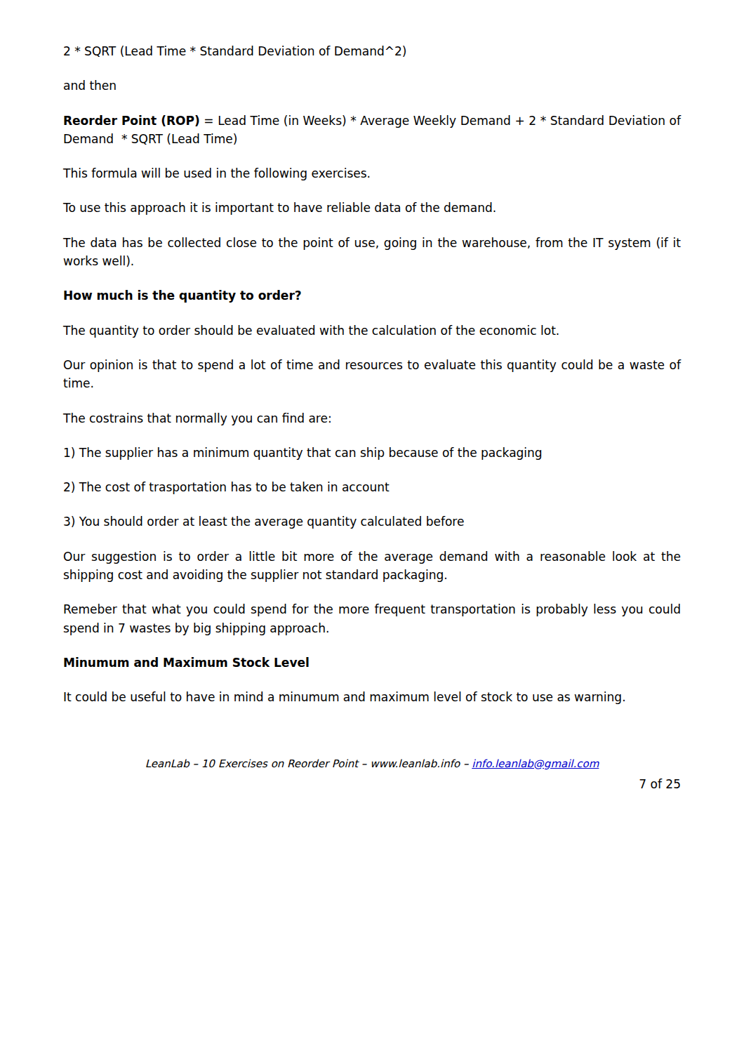2 * SQRT (Lead Time * Standard Deviation of Demand^2)
and then
Reorder Point (ROP) = Lead Time (in Weeks) * Average Weekly Demand + 2 * Standard Deviation of Demand * SQRT (Lead Time)
This formula will be used in the following exercises.
To use this approach it is important to have reliable data of the demand.
The data has be collected close to the point of use, going in the warehouse, from the IT system (if it works well).
How much is the quantity to order?
The quantity to order should be evaluated with the calculation of the economic lot.
Our opinion is that to spend a lot of time and resources to evaluate this quantity could be a waste of time.
The costrains that normally you can find are:
1) The supplier has a minimum quantity that can ship because of the packaging
2) The cost of trasportation has to be taken in account
3) You should order at least the average quantity calculated before
Our suggestion is to order a little bit more of the average demand with a reasonable look at the shipping cost and avoiding the supplier not standard packaging.
Remeber that what you could spend for the more frequent transportation is probably less you could spend in 7 wastes by big shipping approach.
Minumum and Maximum Stock Level
It could be useful to have in mind a minumum and maximum level of stock to use as warning.
LeanLab – 10 Exercises on Reorder Point – www.leanlab.info – info.leanlab@gmail.com
7 of 25